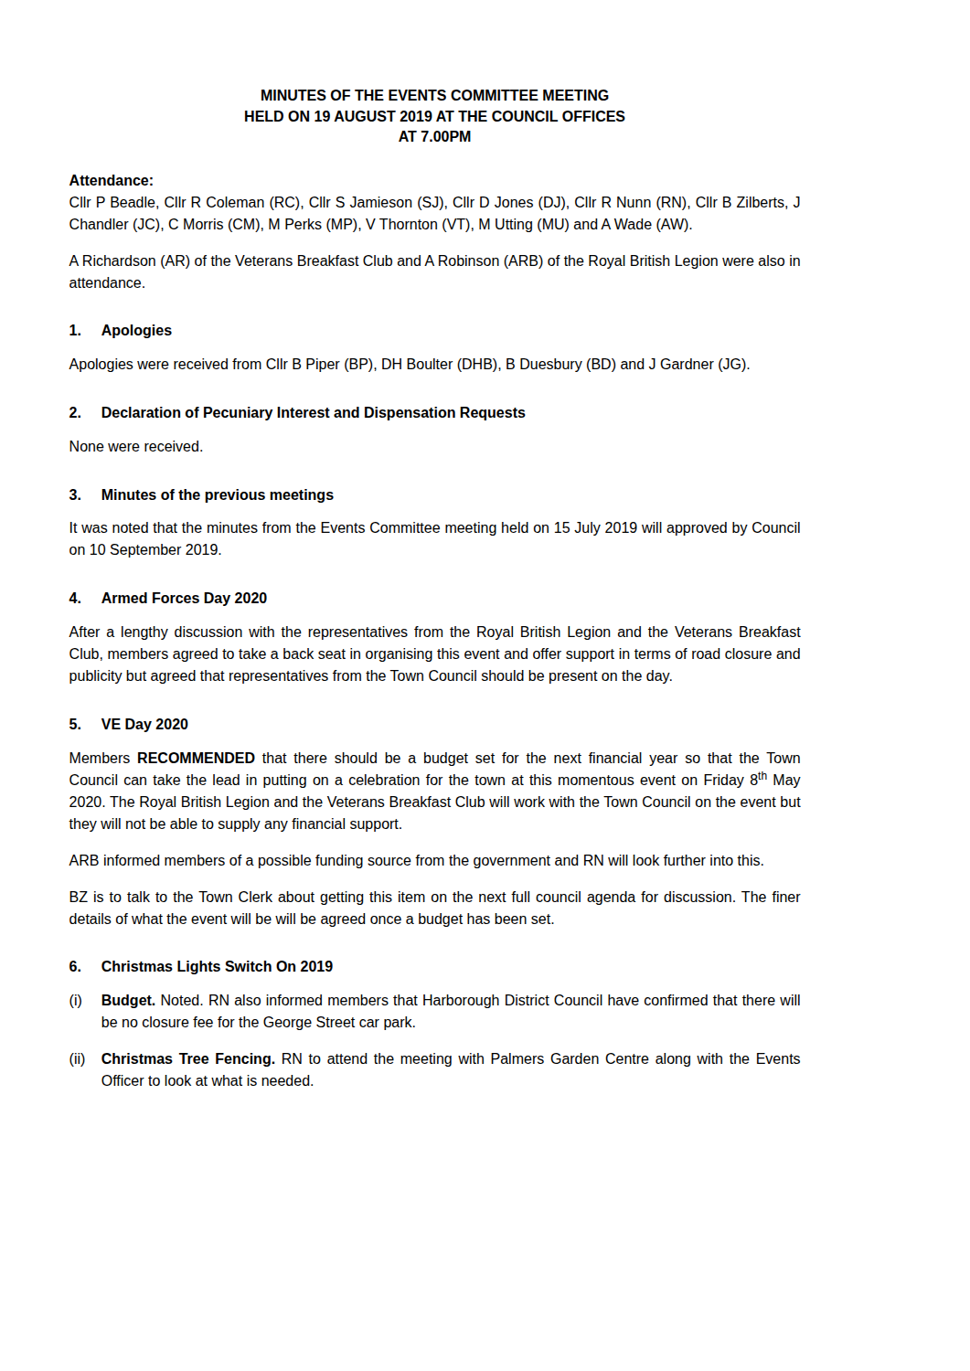Minutes of the Events Committee Meeting
Held on 19 August 2019 at the Council Offices
at 7.00pm
Attendance:
Cllr P Beadle, Cllr R Coleman (RC), Cllr S Jamieson (SJ), Cllr D Jones (DJ), Cllr R Nunn (RN), Cllr B Zilberts, J Chandler (JC), C Morris (CM), M Perks (MP), V Thornton (VT), M Utting (MU) and A Wade (AW).
A Richardson (AR) of the Veterans Breakfast Club and A Robinson (ARB) of the Royal British Legion were also in attendance.
1. Apologies
Apologies were received from Cllr B Piper (BP), DH Boulter (DHB), B Duesbury (BD) and J Gardner (JG).
2. Declaration of Pecuniary Interest and Dispensation Requests
None were received.
3. Minutes of the previous meetings
It was noted that the minutes from the Events Committee meeting held on 15 July 2019 will approved by Council on 10 September 2019.
4. Armed Forces Day 2020
After a lengthy discussion with the representatives from the Royal British Legion and the Veterans Breakfast Club, members agreed to take a back seat in organising this event and offer support in terms of road closure and publicity but agreed that representatives from the Town Council should be present on the day.
5. VE Day 2020
Members RECOMMENDED that there should be a budget set for the next financial year so that the Town Council can take the lead in putting on a celebration for the town at this momentous event on Friday 8th May 2020. The Royal British Legion and the Veterans Breakfast Club will work with the Town Council on the event but they will not be able to supply any financial support.
ARB informed members of a possible funding source from the government and RN will look further into this.
BZ is to talk to the Town Clerk about getting this item on the next full council agenda for discussion. The finer details of what the event will be will be agreed once a budget has been set.
6. Christmas Lights Switch On 2019
(i) Budget. Noted. RN also informed members that Harborough District Council have confirmed that there will be no closure fee for the George Street car park.
(ii) Christmas Tree Fencing. RN to attend the meeting with Palmers Garden Centre along with the Events Officer to look at what is needed.